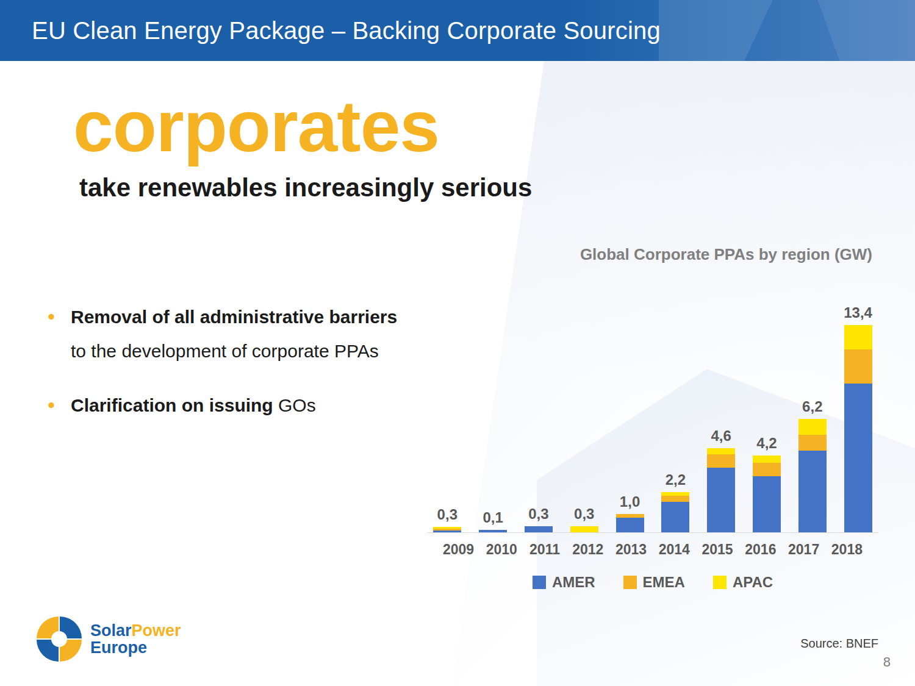EU Clean Energy Package – Backing Corporate Sourcing
corporates
take renewables increasingly serious
Removal of all administrative barriers to the development of corporate PPAs
Clarification on issuing GOs
Global Corporate PPAs by region (GW)
0,3
0,1
0,3
0,3
1,0
2,2
4,6
4,2
6,2
13,4
2009 2010 2011 2012 2013 2014 2015 2016 2017 2018
AMER
EMEA
APAC
Source: BNEF
SolarPower
Europe
8